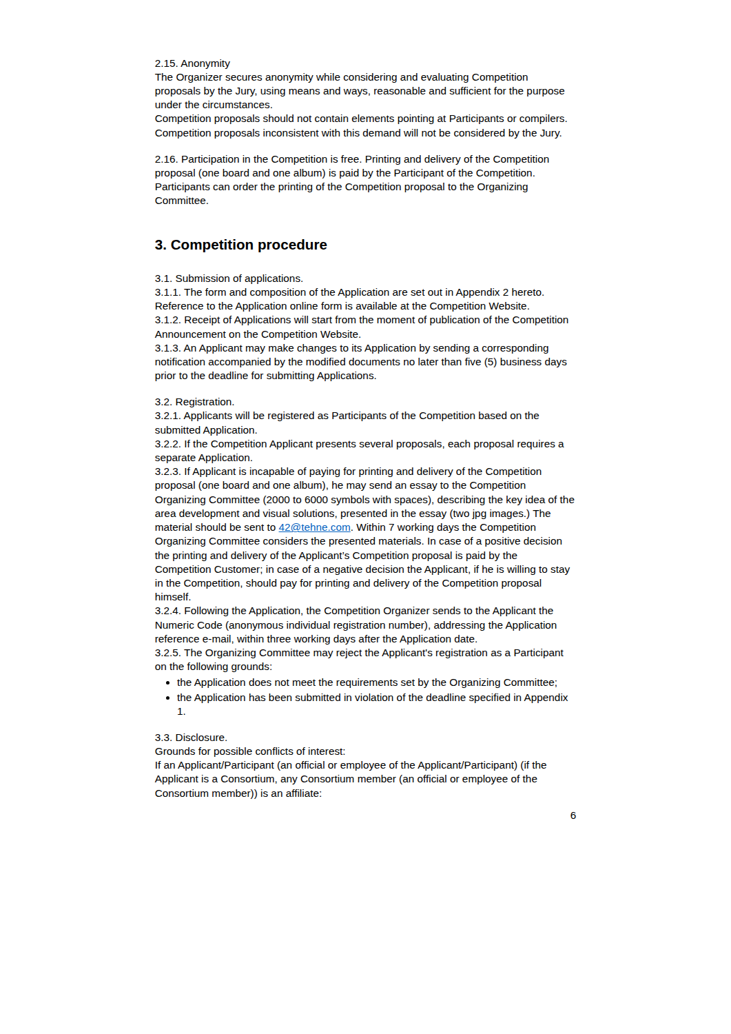2.15. Anonymity
The Organizer secures anonymity while considering and evaluating Competition proposals by the Jury, using means and ways, reasonable and sufficient for the purpose under the circumstances.
Competition proposals should not contain elements pointing at Participants or compilers. Competition proposals inconsistent with this demand will not be considered by the Jury.
2.16. Participation in the Competition is free. Printing and delivery of the Competition proposal (one board and one album) is paid by the Participant of the Competition. Participants can order the printing of the Competition proposal to the Organizing Committee.
3. Competition procedure
3.1. Submission of applications.
3.1.1. The form and composition of the Application are set out in Appendix 2 hereto. Reference to the Application online form is available at the Competition Website.
3.1.2. Receipt of Applications will start from the moment of publication of the Competition Announcement on the Competition Website.
3.1.3. An Applicant may make changes to its Application by sending a corresponding notification accompanied by the modified documents no later than five (5) business days prior to the deadline for submitting Applications.
3.2. Registration.
3.2.1. Applicants will be registered as Participants of the Competition based on the submitted Application.
3.2.2. If the Competition Applicant presents several proposals, each proposal requires a separate Application.
3.2.3. If Applicant is incapable of paying for printing and delivery of the Competition proposal (one board and one album), he may send an essay to the Competition Organizing Committee (2000 to 6000 symbols with spaces), describing the key idea of the area development and visual solutions, presented in the essay (two jpg images.) The material should be sent to 42@tehne.com. Within 7 working days the Competition Organizing Committee considers the presented materials. In case of a positive decision the printing and delivery of the Applicant’s Competition proposal is paid by the Competition Customer; in case of a negative decision the Applicant, if he is willing to stay in the Competition, should pay for printing and delivery of the Competition proposal himself.
3.2.4. Following the Application, the Competition Organizer sends to the Applicant the Numeric Code (anonymous individual registration number), addressing the Application reference e-mail, within three working days after the Application date.
3.2.5. The Organizing Committee may reject the Applicant's registration as a Participant on the following grounds:
the Application does not meet the requirements set by the Organizing Committee;
the Application has been submitted in violation of the deadline specified in Appendix 1.
3.3. Disclosure.
Grounds for possible conflicts of interest:
If an Applicant/Participant (an official or employee of the Applicant/Participant) (if the Applicant is a Consortium, any Consortium member (an official or employee of the Consortium member)) is an affiliate:
6